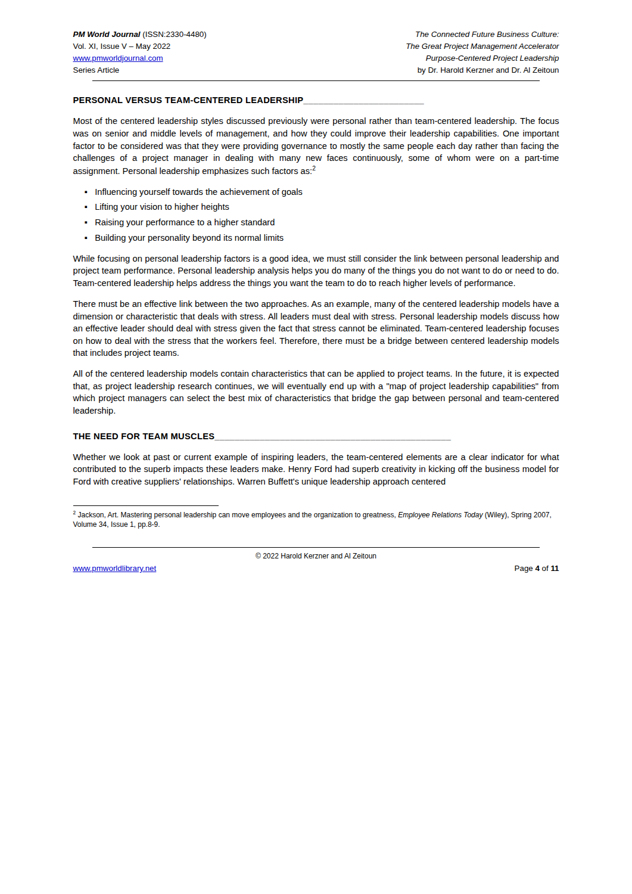PM World Journal (ISSN:2330-4480)
Vol. XI, Issue V – May 2022
www.pmworldjournal.com
Series Article
The Connected Future Business Culture:
The Great Project Management Accelerator
Purpose-Centered Project Leadership
by Dr. Harold Kerzner and Dr. Al Zeitoun
PERSONAL VERSUS TEAM-CENTERED LEADERSHIP________________________
Most of the centered leadership styles discussed previously were personal rather than team-centered leadership. The focus was on senior and middle levels of management, and how they could improve their leadership capabilities. One important factor to be considered was that they were providing governance to mostly the same people each day rather than facing the challenges of a project manager in dealing with many new faces continuously, some of whom were on a part-time assignment. Personal leadership emphasizes such factors as:2
Influencing yourself towards the achievement of goals
Lifting your vision to higher heights
Raising your performance to a higher standard
Building your personality beyond its normal limits
While focusing on personal leadership factors is a good idea, we must still consider the link between personal leadership and project team performance. Personal leadership analysis helps you do many of the things you do not want to do or need to do. Team-centered leadership helps address the things you want the team to do to reach higher levels of performance.
There must be an effective link between the two approaches. As an example, many of the centered leadership models have a dimension or characteristic that deals with stress. All leaders must deal with stress. Personal leadership models discuss how an effective leader should deal with stress given the fact that stress cannot be eliminated. Team-centered leadership focuses on how to deal with the stress that the workers feel. Therefore, there must be a bridge between centered leadership models that includes project teams.
All of the centered leadership models contain characteristics that can be applied to project teams. In the future, it is expected that, as project leadership research continues, we will eventually end up with a "map of project leadership capabilities" from which project managers can select the best mix of characteristics that bridge the gap between personal and team-centered leadership.
THE NEED FOR TEAM MUSCLES_______________________________________________
Whether we look at past or current example of inspiring leaders, the team-centered elements are a clear indicator for what contributed to the superb impacts these leaders make. Henry Ford had superb creativity in kicking off the business model for Ford with creative suppliers' relationships. Warren Buffett's unique leadership approach centered
2 Jackson, Art. Mastering personal leadership can move employees and the organization to greatness, Employee Relations Today (Wiley), Spring 2007, Volume 34, Issue 1, pp.8-9.
© 2022 Harold Kerzner and Al Zeitoun
www.pmworldlibrary.net Page 4 of 11